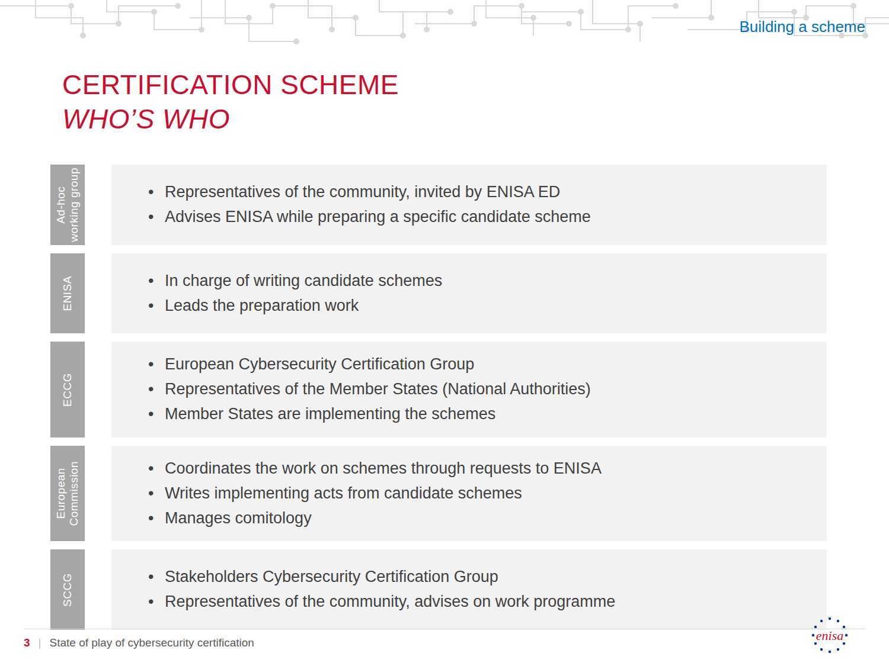Building a scheme
CERTIFICATION SCHEMEWHO’S WHO
Ad-hoc
working group
Representatives of the community, invited by ENISA ED
Advises ENISA while preparing a specific candidate scheme
ENISA
In charge of writing candidate schemes
Leads the preparation work
ECCG
European Cybersecurity Certification Group
Representatives of the Member States (National Authorities)
Member States are implementing the schemes
European
Commission
Coordinates the work on schemes through requests to ENISA
Writes implementing acts from candidate schemes
Manages comitology
SCCG
Stakeholders Cybersecurity Certification Group
Representatives of the community, advises on work programme
3 | State of play of cybersecurity certification
enisa